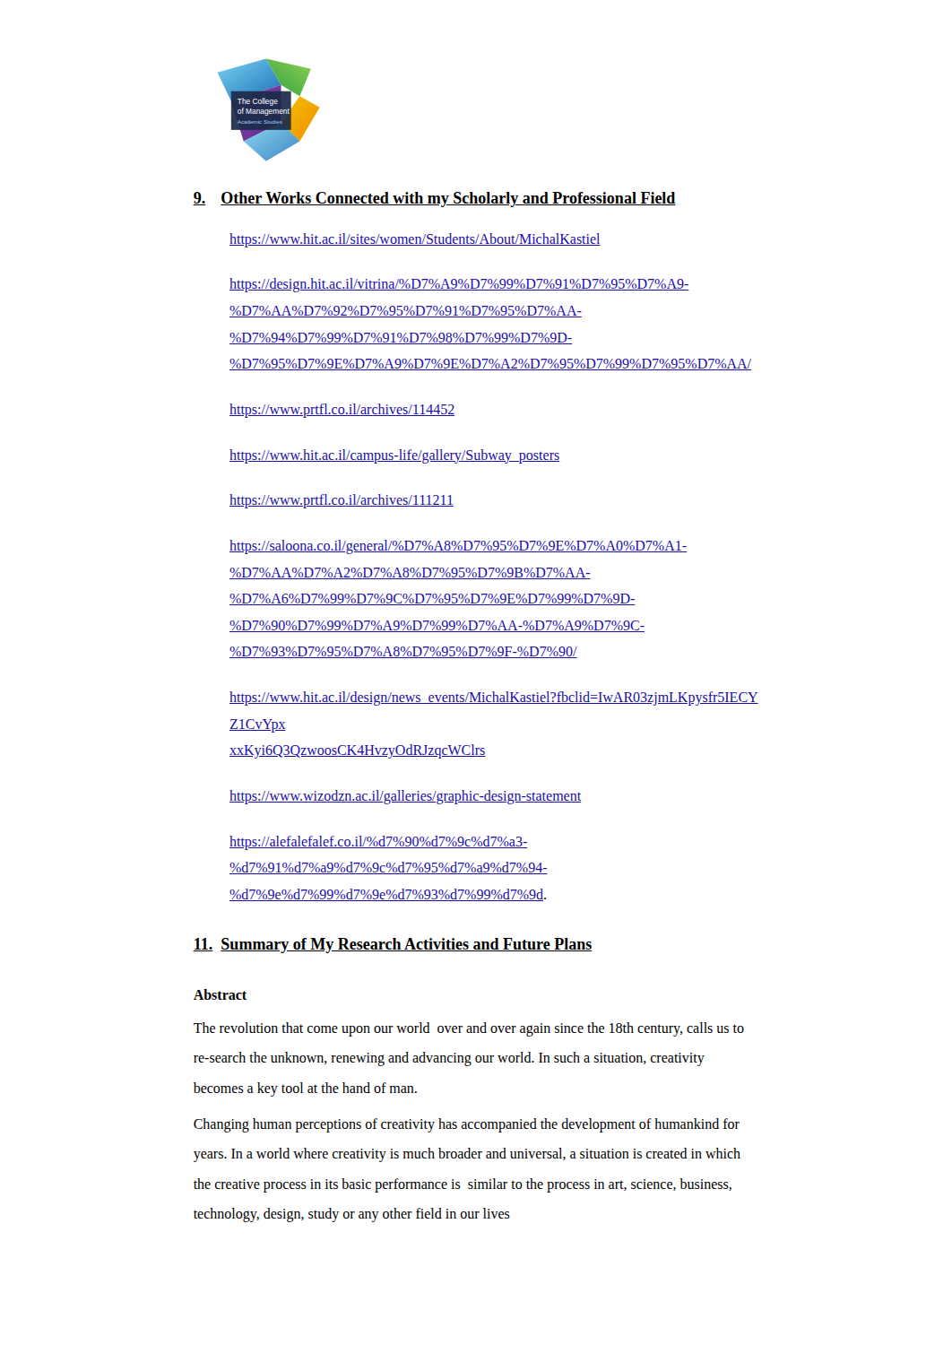The College of Management Academic Studies
9. Other Works Connected with my Scholarly and Professional Field
https://www.hit.ac.il/sites/women/Students/About/MichalKastiel
https://design.hit.ac.il/vitrina/%D7%A9%D7%99%D7%91%D7%95%D7%A9-
%D7%AA%D7%92%D7%95%D7%91%D7%95%D7%AA-
%D7%94%D7%99%D7%91%D7%98%D7%99%D7%9D-
%D7%95%D7%9E%D7%A9%D7%9E%D7%A2%D7%95%D7%99%D7%95%D7%AA/
https://www.prtfl.co.il/archives/114452
https://www.hit.ac.il/campus-life/gallery/Subway_posters
https://www.prtfl.co.il/archives/111211
https://saloona.co.il/general/%D7%A8%D7%95%D7%9E%D7%A0%D7%A1-
%D7%AA%D7%A2%D7%A8%D7%95%D7%9B%D7%AA-
%D7%A6%D7%99%D7%9C%D7%95%D7%9E%D7%99%D7%9D-
%D7%90%D7%99%D7%A9%D7%99%D7%AA-%D7%A9%D7%9C-
%D7%93%D7%95%D7%A8%D7%95%D7%9F-%D7%90/
https://www.hit.ac.il/design/news_events/MichalKastiel?fbclid=IwAR03zjmLKpysfr5IECYZ1CvYpx
xxKyi6Q3QzwoosCK4HvzyOdRJzqcWClrs
https://www.wizodzn.ac.il/galleries/graphic-design-statement
https://alefalefalef.co.il/%d7%90%d7%9c%d7%a3-
%d7%91%d7%a9%d7%9c%d7%95%d7%a9%d7%94-
%d7%9e%d7%99%d7%9e%d7%93%d7%99%d7%9d.
11. Summary of My Research Activities and Future Plans
Abstract
The revolution that come upon our world over and over again since the 18th century, calls us to
re-search the unknown, renewing and advancing our world. In such a situation, creativity
becomes a key tool at the hand of man.
Changing human perceptions of creativity has accompanied the development of humankind for
years. In a world where creativity is much broader and universal, a situation is created in which
the creative process in its basic performance is similar to the process in art, science, business,
technology, design, study or any other field in our lives